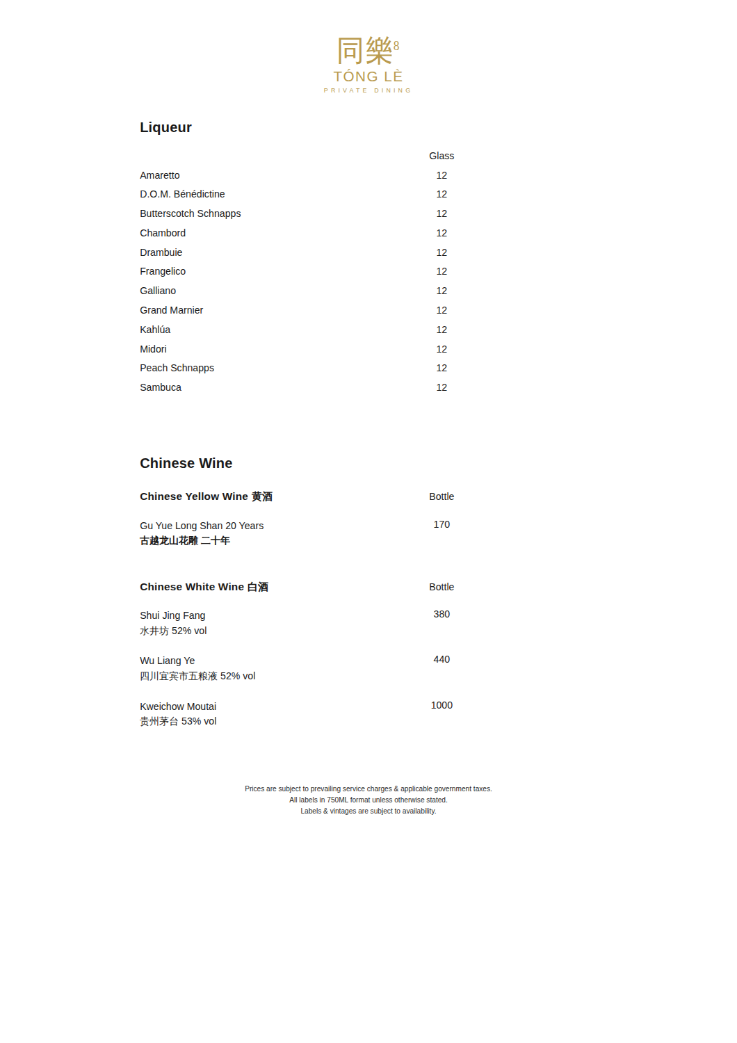同樂8
TÓNG LÈ
PRIVATE DINING
Liqueur
| | Glass |
| Amaretto | 12 |
| D.O.M. Bénédictine | 12 |
| Butterscotch Schnapps | 12 |
| Chambord | 12 |
| Drambuie | 12 |
| Frangelico | 12 |
| Galliano | 12 |
| Grand Marnier | 12 |
| Kahlúa | 12 |
| Midori | 12 |
| Peach Schnapps | 12 |
| Sambuca | 12 |
Chinese Wine
Chinese Yellow Wine 黄酒
Bottle
Gu Yue Long Shan 20 Years
古越龙山花雕 二十年
170
Chinese White Wine 白酒
Bottle
Shui Jing Fang
水井坊 52% vol
380
Wu Liang Ye
四川宜宾市五粮液 52% vol
440
Kweichow Moutai
贵州茅台 53% vol
1000
Prices are subject to prevailing service charges & applicable government taxes.
All labels in 750ML format unless otherwise stated.
Labels & vintages are subject to availability.